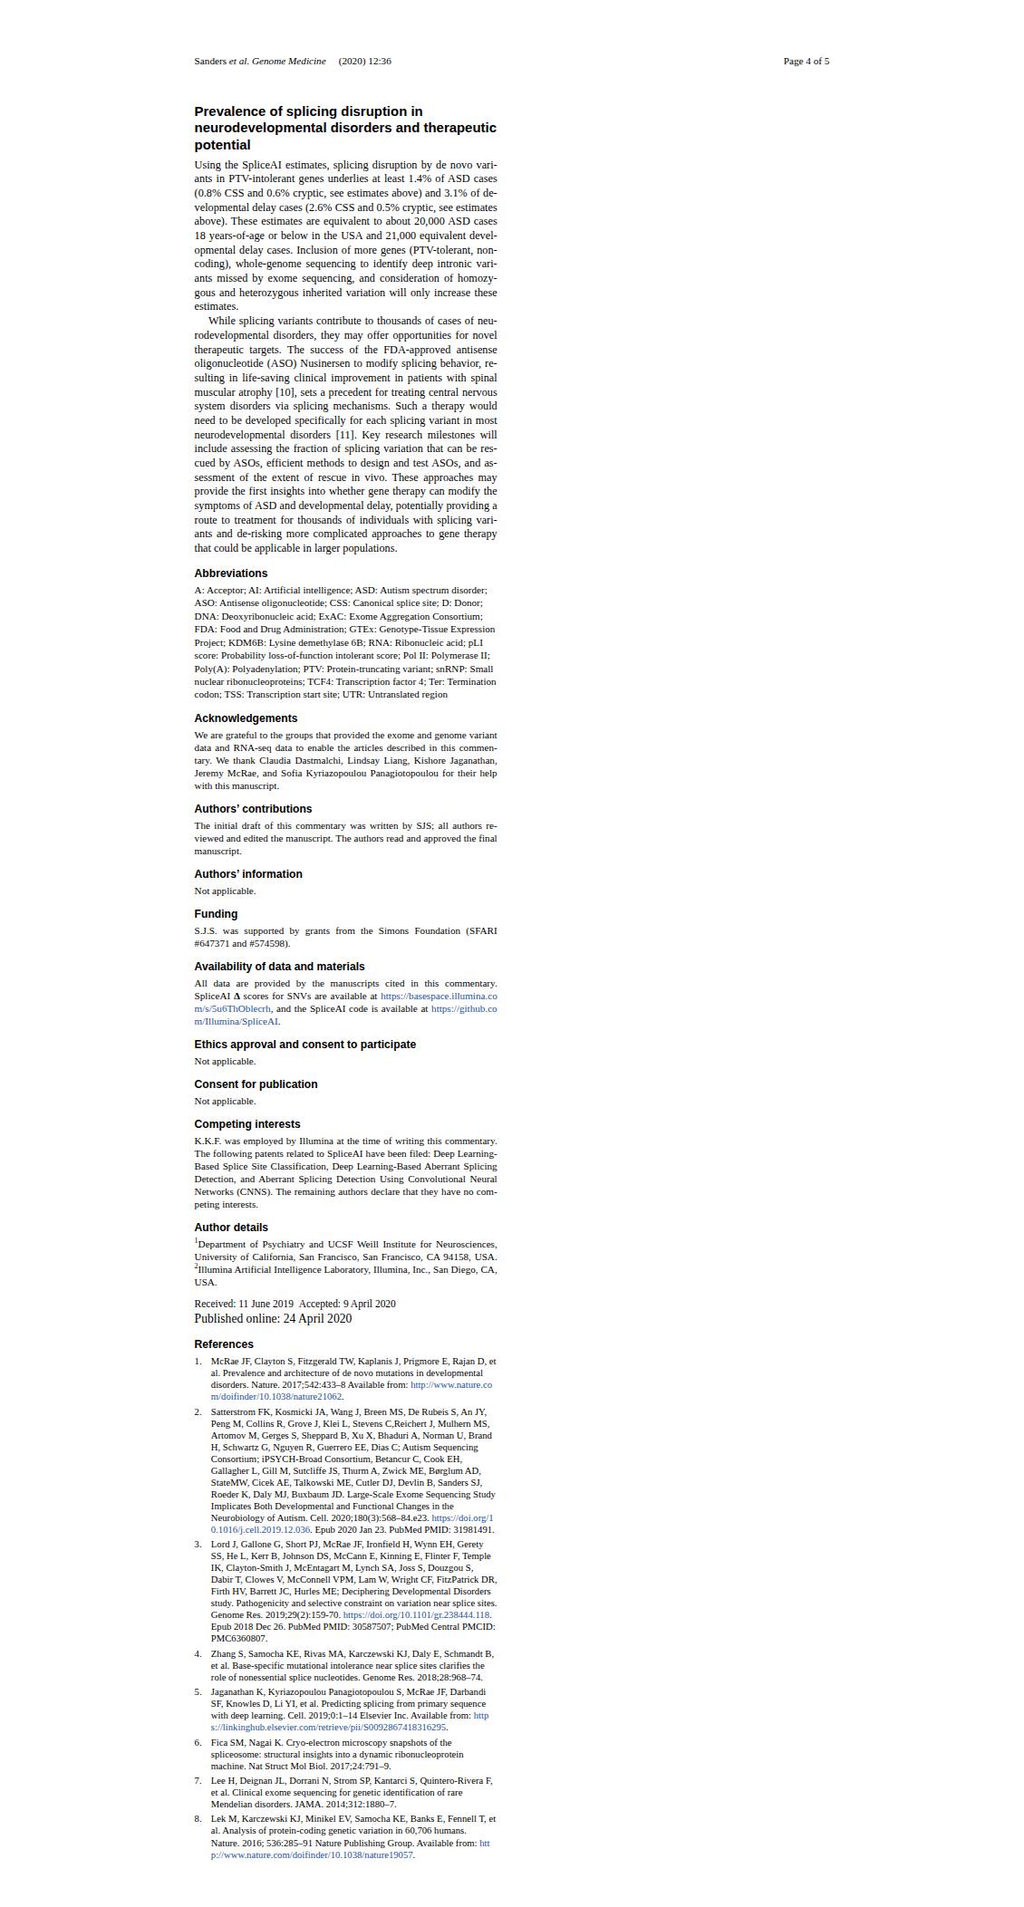Sanders et al. Genome Medicine (2020) 12:36
Page 4 of 5
Prevalence of splicing disruption in neurodevelopmental disorders and therapeutic potential
Using the SpliceAI estimates, splicing disruption by de novo variants in PTV-intolerant genes underlies at least 1.4% of ASD cases (0.8% CSS and 0.6% cryptic, see estimates above) and 3.1% of developmental delay cases (2.6% CSS and 0.5% cryptic, see estimates above). These estimates are equivalent to about 20,000 ASD cases 18 years-of-age or below in the USA and 21,000 equivalent developmental delay cases. Inclusion of more genes (PTV-tolerant, noncoding), whole-genome sequencing to identify deep intronic variants missed by exome sequencing, and consideration of homozygous and heterozygous inherited variation will only increase these estimates.
While splicing variants contribute to thousands of cases of neurodevelopmental disorders, they may offer opportunities for novel therapeutic targets. The success of the FDA-approved antisense oligonucleotide (ASO) Nusinersen to modify splicing behavior, resulting in life-saving clinical improvement in patients with spinal muscular atrophy [10], sets a precedent for treating central nervous system disorders via splicing mechanisms. Such a therapy would need to be developed specifically for each splicing variant in most neurodevelopmental disorders [11]. Key research milestones will include assessing the fraction of splicing variation that can be rescued by ASOs, efficient methods to design and test ASOs, and assessment of the extent of rescue in vivo. These approaches may provide the first insights into whether gene therapy can modify the symptoms of ASD and developmental delay, potentially providing a route to treatment for thousands of individuals with splicing variants and de-risking more complicated approaches to gene therapy that could be applicable in larger populations.
Abbreviations
A: Acceptor; AI: Artificial intelligence; ASD: Autism spectrum disorder; ASO: Antisense oligonucleotide; CSS: Canonical splice site; D: Donor; DNA: Deoxyribonucleic acid; ExAC: Exome Aggregation Consortium; FDA: Food and Drug Administration; GTEx: Genotype-Tissue Expression Project; KDM6B: Lysine demethylase 6B; RNA: Ribonucleic acid; pLI score: Probability loss-of-function intolerant score; Pol II: Polymerase II; Poly(A): Polyadenylation; PTV: Protein-truncating variant; snRNP: Small nuclear ribonucleoproteins; TCF4: Transcription factor 4; Ter: Termination codon; TSS: Transcription start site; UTR: Untranslated region
Acknowledgements
We are grateful to the groups that provided the exome and genome variant data and RNA-seq data to enable the articles described in this commentary. We thank Claudia Dastmalchi, Lindsay Liang, Kishore Jaganathan, Jeremy McRae, and Sofia Kyriazopoulou Panagiotopoulou for their help with this manuscript.
Authors’ contributions
The initial draft of this commentary was written by SJS; all authors reviewed and edited the manuscript. The authors read and approved the final manuscript.
Authors’ information
Not applicable.
Funding
S.J.S. was supported by grants from the Simons Foundation (SFARI #647371 and #574598).
Availability of data and materials
All data are provided by the manuscripts cited in this commentary. SpliceAI Δ scores for SNVs are available at https://basespace.illumina.com/s/5u6ThOblecrh, and the SpliceAI code is available at https://github.com/Illumina/SpliceAI.
Ethics approval and consent to participate
Not applicable.
Consent for publication
Not applicable.
Competing interests
K.K.F. was employed by Illumina at the time of writing this commentary. The following patents related to SpliceAI have been filed: Deep Learning-Based Splice Site Classification, Deep Learning-Based Aberrant Splicing Detection, and Aberrant Splicing Detection Using Convolutional Neural Networks (CNNS). The remaining authors declare that they have no competing interests.
Author details
1Department of Psychiatry and UCSF Weill Institute for Neurosciences, University of California, San Francisco, San Francisco, CA 94158, USA. 2Illumina Artificial Intelligence Laboratory, Illumina, Inc., San Diego, CA, USA.
Received: 11 June 2019 Accepted: 9 April 2020
Published online: 24 April 2020
References
McRae JF, Clayton S, Fitzgerald TW, Kaplanis J, Prigmore E, Rajan D, et al. Prevalence and architecture of de novo mutations in developmental disorders. Nature. 2017;542:433–8 Available from: http://www.nature.com/doifinder/10.1038/nature21062.
Satterstrom FK, Kosmicki JA, Wang J, Breen MS, De Rubeis S, An JY, Peng M, Collins R, Grove J, Klei L, Stevens C,Reichert J, Mulhern MS, Artomov M, Gerges S, Sheppard B, Xu X, Bhaduri A, Norman U, Brand H, Schwartz G, Nguyen R, Guerrero EE, Dias C; Autism Sequencing Consortium; iPSYCH-Broad Consortium, Betancur C, Cook EH, Gallagher L, Gill M, Sutcliffe JS, Thurm A, Zwick ME, Børglum AD, StateMW, Cicek AE, Talkowski ME, Cutler DJ, Devlin B, Sanders SJ, Roeder K, Daly MJ, Buxbaum JD. Large-Scale Exome Sequencing Study Implicates Both Developmental and Functional Changes in the Neurobiology of Autism. Cell. 2020;180(3):568–84.e23. https://doi.org/10.1016/j.cell.2019.12.036. Epub 2020 Jan 23. PubMed PMID: 31981491.
Lord J, Gallone G, Short PJ, McRae JF, Ironfield H, Wynn EH, Gerety SS, He L, Kerr B, Johnson DS, McCann E, Kinning E, Flinter F, Temple IK, Clayton-Smith J, McEntagart M, Lynch SA, Joss S, Douzgou S, Dabir T, Clowes V, McConnell VPM, Lam W, Wright CF, FitzPatrick DR, Firth HV, Barrett JC, Hurles ME; Deciphering Developmental Disorders study. Pathogenicity and selective constraint on variation near splice sites. Genome Res. 2019;29(2):159-70. https://doi.org/10.1101/gr.238444.118. Epub 2018 Dec 26. PubMed PMID: 30587507; PubMed Central PMCID: PMC6360807.
Zhang S, Samocha KE, Rivas MA, Karczewski KJ, Daly E, Schmandt B, et al. Base-specific mutational intolerance near splice sites clarifies the role of nonessential splice nucleotides. Genome Res. 2018;28:968–74.
Jaganathan K, Kyriazopoulou Panagiotopoulou S, McRae JF, Darbandi SF, Knowles D, Li YI, et al. Predicting splicing from primary sequence with deep learning. Cell. 2019;0:1–14 Elsevier Inc. Available from: https://linkinghub.elsevier.com/retrieve/pii/S0092867418316295.
Fica SM, Nagai K. Cryo-electron microscopy snapshots of the spliceosome: structural insights into a dynamic ribonucleoprotein machine. Nat Struct Mol Biol. 2017;24:791–9.
Lee H, Deignan JL, Dorrani N, Strom SP, Kantarci S, Quintero-Rivera F, et al. Clinical exome sequencing for genetic identification of rare Mendelian disorders. JAMA. 2014;312:1880–7.
Lek M, Karczewski KJ, Minikel EV, Samocha KE, Banks E, Fennell T, et al. Analysis of protein-coding genetic variation in 60,706 humans. Nature. 2016; 536:285–91 Nature Publishing Group. Available from: http://www.nature.com/doifinder/10.1038/nature19057.